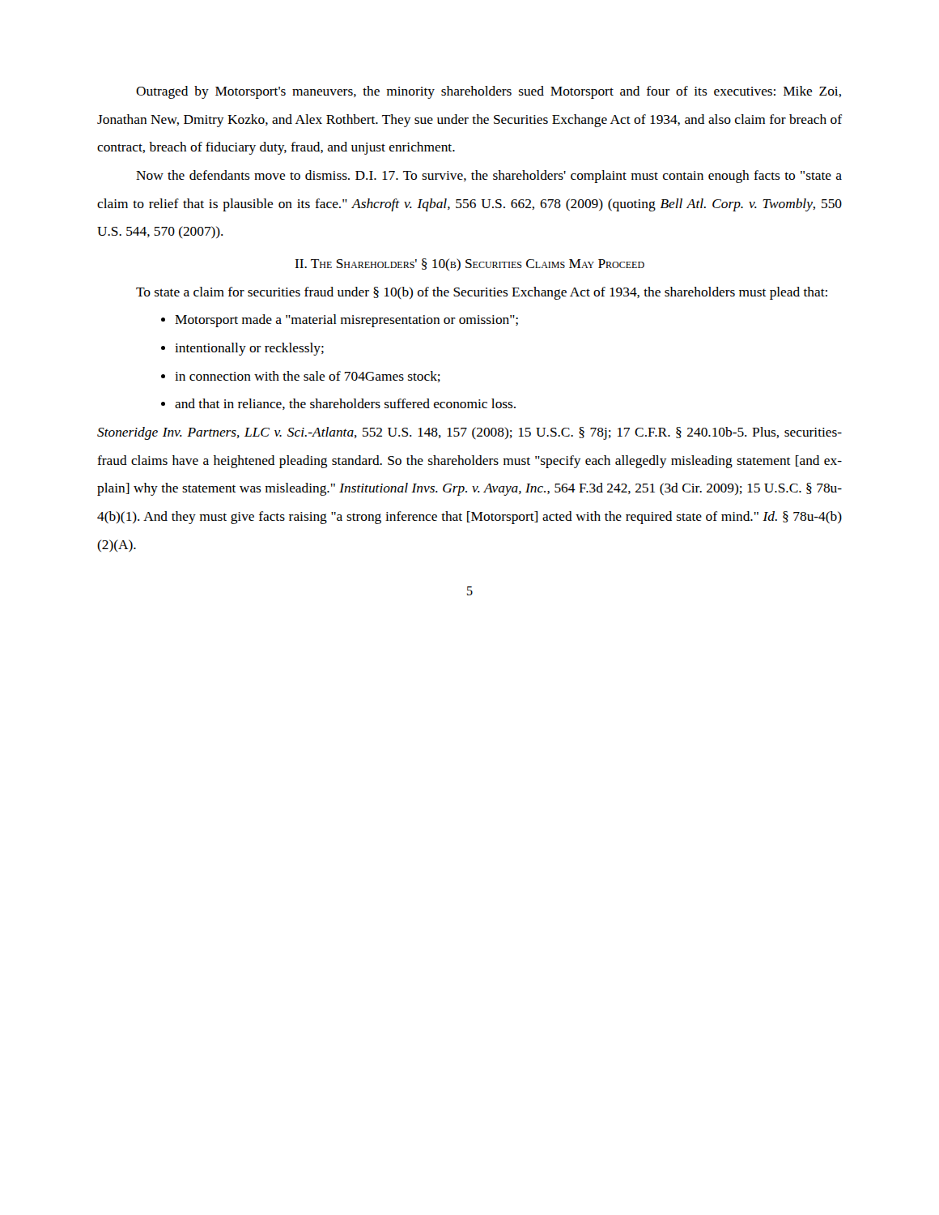Outraged by Motorsport's maneuvers, the minority shareholders sued Motorsport and four of its executives: Mike Zoi, Jonathan New, Dmitry Kozko, and Alex Rothbert. They sue under the Securities Exchange Act of 1934, and also claim for breach of contract, breach of fiduciary duty, fraud, and unjust enrichment.
Now the defendants move to dismiss. D.I. 17. To survive, the shareholders' complaint must contain enough facts to "state a claim to relief that is plausible on its face." Ashcroft v. Iqbal, 556 U.S. 662, 678 (2009) (quoting Bell Atl. Corp. v. Twombly, 550 U.S. 544, 570 (2007)).
II. The Shareholders' § 10(b) Securities Claims May Proceed
To state a claim for securities fraud under § 10(b) of the Securities Exchange Act of 1934, the shareholders must plead that:
Motorsport made a "material misrepresentation or omission";
intentionally or recklessly;
in connection with the sale of 704Games stock;
and that in reliance, the shareholders suffered economic loss.
Stoneridge Inv. Partners, LLC v. Sci.-Atlanta, 552 U.S. 148, 157 (2008); 15 U.S.C. § 78j; 17 C.F.R. § 240.10b-5. Plus, securities-fraud claims have a heightened pleading standard. So the shareholders must "specify each allegedly misleading statement [and explain] why the statement was misleading." Institutional Invs. Grp. v. Avaya, Inc., 564 F.3d 242, 251 (3d Cir. 2009); 15 U.S.C. § 78u-4(b)(1). And they must give facts raising "a strong inference that [Motorsport] acted with the required state of mind." Id. § 78u-4(b)(2)(A).
5